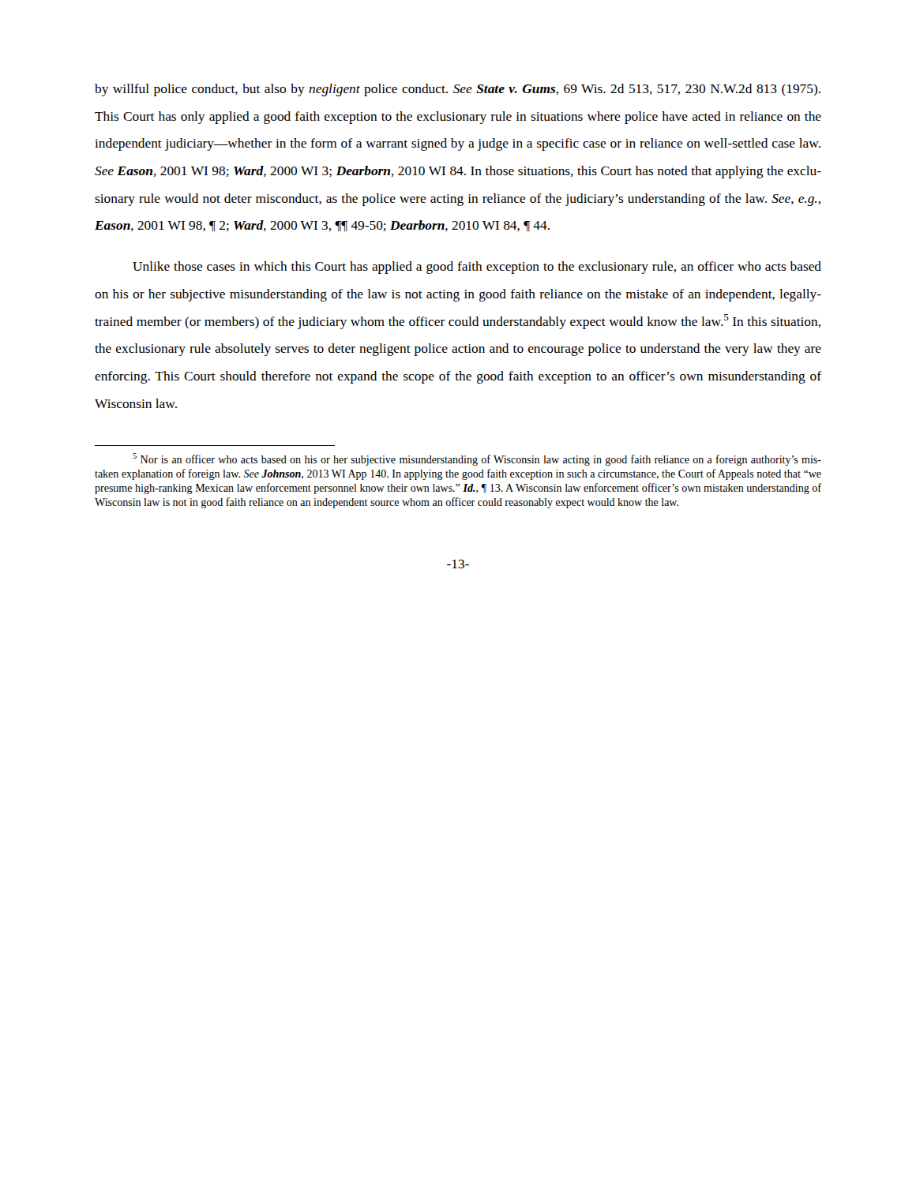by willful police conduct, but also by negligent police conduct. See State v. Gums, 69 Wis. 2d 513, 517, 230 N.W.2d 813 (1975). This Court has only applied a good faith exception to the exclusionary rule in situations where police have acted in reliance on the independent judiciary—whether in the form of a warrant signed by a judge in a specific case or in reliance on well-settled case law. See Eason, 2001 WI 98; Ward, 2000 WI 3; Dearborn, 2010 WI 84. In those situations, this Court has noted that applying the exclusionary rule would not deter misconduct, as the police were acting in reliance of the judiciary’s understanding of the law. See, e.g., Eason, 2001 WI 98, ¶ 2; Ward, 2000 WI 3, ¶¶ 49-50; Dearborn, 2010 WI 84, ¶ 44.
Unlike those cases in which this Court has applied a good faith exception to the exclusionary rule, an officer who acts based on his or her subjective misunderstanding of the law is not acting in good faith reliance on the mistake of an independent, legally-trained member (or members) of the judiciary whom the officer could understandably expect would know the law.5 In this situation, the exclusionary rule absolutely serves to deter negligent police action and to encourage police to understand the very law they are enforcing. This Court should therefore not expand the scope of the good faith exception to an officer’s own misunderstanding of Wisconsin law.
5 Nor is an officer who acts based on his or her subjective misunderstanding of Wisconsin law acting in good faith reliance on a foreign authority’s mistaken explanation of foreign law. See Johnson, 2013 WI App 140. In applying the good faith exception in such a circumstance, the Court of Appeals noted that “we presume high-ranking Mexican law enforcement personnel know their own laws.” Id., ¶ 13. A Wisconsin law enforcement officer’s own mistaken understanding of Wisconsin law is not in good faith reliance on an independent source whom an officer could reasonably expect would know the law.
-13-